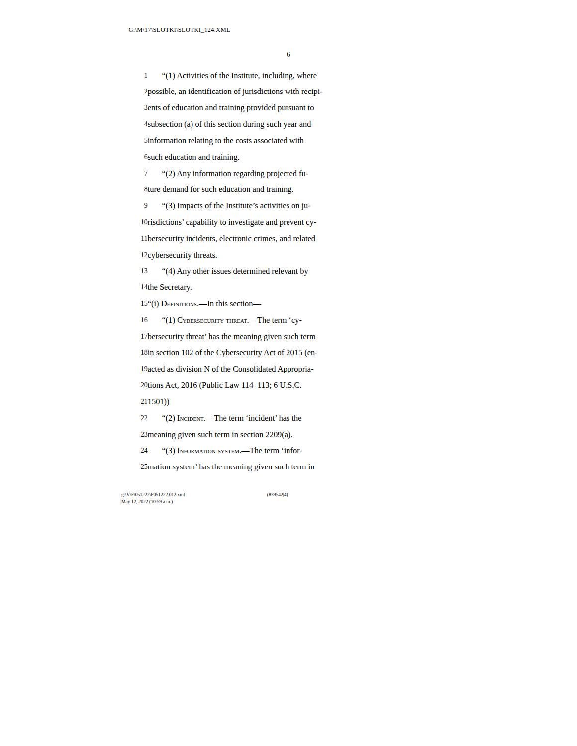G:\M\17\SLOTKI\SLOTKI_124.XML
6
| 1 | “(1) Activities of the Institute, including, where |
| 2 | possible, an identification of jurisdictions with recipi- |
| 3 | ents of education and training provided pursuant to |
| 4 | subsection (a) of this section during such year and |
| 5 | information relating to the costs associated with |
| 6 | such education and training. |
| 7 | “(2) Any information regarding projected fu- |
| 8 | ture demand for such education and training. |
| 9 | “(3) Impacts of the Institute’s activities on ju- |
| 10 | risdictions’ capability to investigate and prevent cy- |
| 11 | bersecurity incidents, electronic crimes, and related |
| 12 | cybersecurity threats. |
| 13 | “(4) Any other issues determined relevant by |
| 14 | the Secretary. |
| 15 | “(i) Definitions. —In this section— |
| 16 | “(1) Cybersecurity threat. —The term ‘cy- |
| 17 | bersecurity threat’ has the meaning given such term |
| 18 | in section 102 of the Cybersecurity Act of 2015 (en- |
| 19 | acted as division N of the Consolidated Appropria- |
| 20 | tions Act, 2016 (Public Law 114–113; 6 U.S.C. |
| 21 | 1501)) |
| 22 | “(2) Incident. —The term ‘incident’ has the |
| 23 | meaning given such term in section 2209(a). |
| 24 | “(3) Information system. —The term ‘infor- |
| 25 | mation system’ has the meaning given such term in |
g:\V\F\051222\F051222.012.xml
May 12, 2022 (10:59 a.m.)
(839542|4)